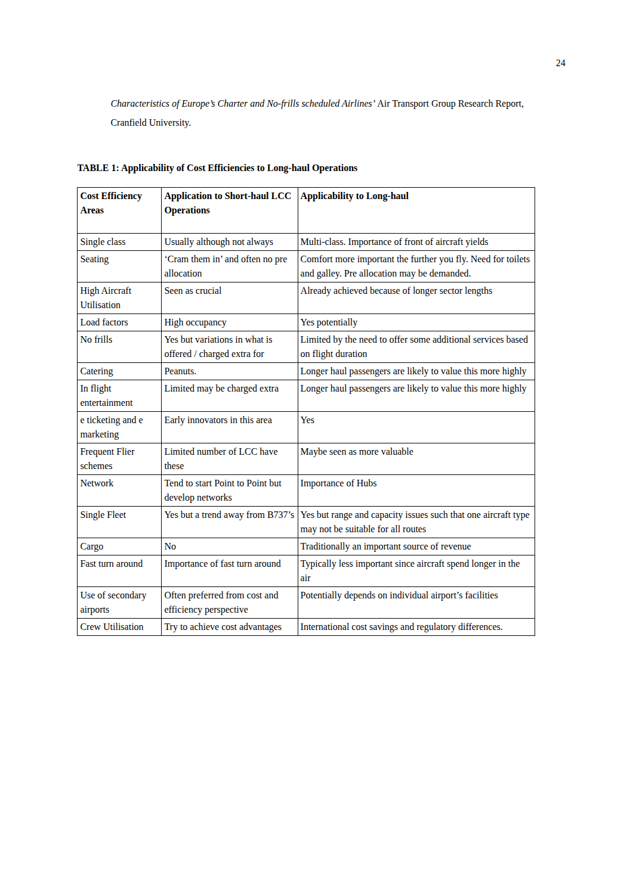24
Characteristics of Europe’s Charter and No-frills scheduled Airlines’ Air Transport Group Research Report, Cranfield University.
TABLE 1: Applicability of Cost Efficiencies to Long-haul Operations
| Cost Efficiency Areas | Application to Short-haul LCC Operations | Applicability to Long-haul |
| --- | --- | --- |
| Single class | Usually although not always | Multi-class. Importance of front of aircraft yields |
| Seating | ‘Cram them in’ and often no pre allocation | Comfort more important the further you fly. Need for toilets and galley. Pre allocation may be demanded. |
| High Aircraft Utilisation | Seen as crucial | Already achieved because of longer sector lengths |
| Load factors | High occupancy | Yes potentially |
| No frills | Yes but variations in what is offered / charged extra for | Limited by the need to offer some additional services based on flight duration |
| Catering | Peanuts. | Longer haul passengers are likely to value this more highly |
| In flight entertainment | Limited may be charged extra | Longer haul passengers are likely to value this more highly |
| e ticketing and e marketing | Early innovators in this area | Yes |
| Frequent Flier schemes | Limited number of LCC have these | Maybe seen as more valuable |
| Network | Tend to start Point to Point but develop networks | Importance of Hubs |
| Single Fleet | Yes but a trend away from B737’s | Yes but range and capacity issues such that one aircraft type may not be suitable for all routes |
| Cargo | No | Traditionally an important source of revenue |
| Fast turn around | Importance of fast turn around | Typically less important since aircraft spend longer in the air |
| Use of secondary airports | Often preferred from cost and efficiency perspective | Potentially depends on individual airport’s facilities |
| Crew Utilisation | Try to achieve cost advantages | International cost savings and regulatory differences. |